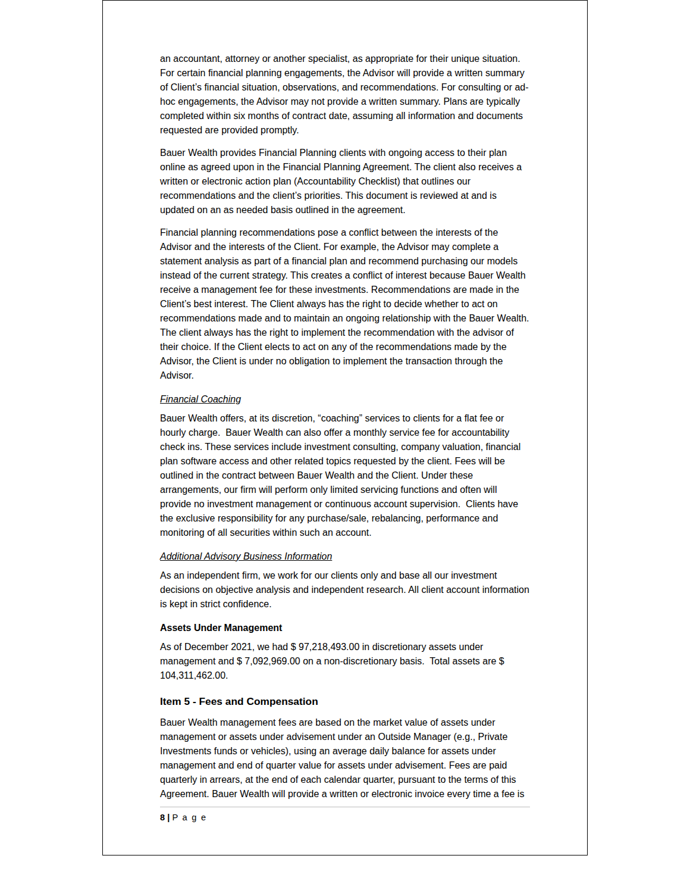an accountant, attorney or another specialist, as appropriate for their unique situation. For certain financial planning engagements, the Advisor will provide a written summary of Client’s financial situation, observations, and recommendations. For consulting or ad-hoc engagements, the Advisor may not provide a written summary. Plans are typically completed within six months of contract date, assuming all information and documents requested are provided promptly.
Bauer Wealth provides Financial Planning clients with ongoing access to their plan online as agreed upon in the Financial Planning Agreement. The client also receives a written or electronic action plan (Accountability Checklist) that outlines our recommendations and the client’s priorities. This document is reviewed at and is updated on an as needed basis outlined in the agreement.
Financial planning recommendations pose a conflict between the interests of the Advisor and the interests of the Client. For example, the Advisor may complete a statement analysis as part of a financial plan and recommend purchasing our models instead of the current strategy. This creates a conflict of interest because Bauer Wealth receive a management fee for these investments. Recommendations are made in the Client’s best interest. The Client always has the right to decide whether to act on recommendations made and to maintain an ongoing relationship with the Bauer Wealth. The client always has the right to implement the recommendation with the advisor of their choice. If the Client elects to act on any of the recommendations made by the Advisor, the Client is under no obligation to implement the transaction through the Advisor.
Financial Coaching
Bauer Wealth offers, at its discretion, “coaching” services to clients for a flat fee or hourly charge. Bauer Wealth can also offer a monthly service fee for accountability check ins. These services include investment consulting, company valuation, financial plan software access and other related topics requested by the client. Fees will be outlined in the contract between Bauer Wealth and the Client. Under these arrangements, our firm will perform only limited servicing functions and often will provide no investment management or continuous account supervision. Clients have the exclusive responsibility for any purchase/sale, rebalancing, performance and monitoring of all securities within such an account.
Additional Advisory Business Information
As an independent firm, we work for our clients only and base all our investment decisions on objective analysis and independent research. All client account information is kept in strict confidence.
Assets Under Management
As of December 2021, we had $ 97,218,493.00 in discretionary assets under management and $ 7,092,969.00 on a non-discretionary basis. Total assets are $ 104,311,462.00.
Item 5 - Fees and Compensation
Bauer Wealth management fees are based on the market value of assets under management or assets under advisement under an Outside Manager (e.g., Private Investments funds or vehicles), using an average daily balance for assets under management and end of quarter value for assets under advisement. Fees are paid quarterly in arrears, at the end of each calendar quarter, pursuant to the terms of this Agreement. Bauer Wealth will provide a written or electronic invoice every time a fee is
8 | P a g e